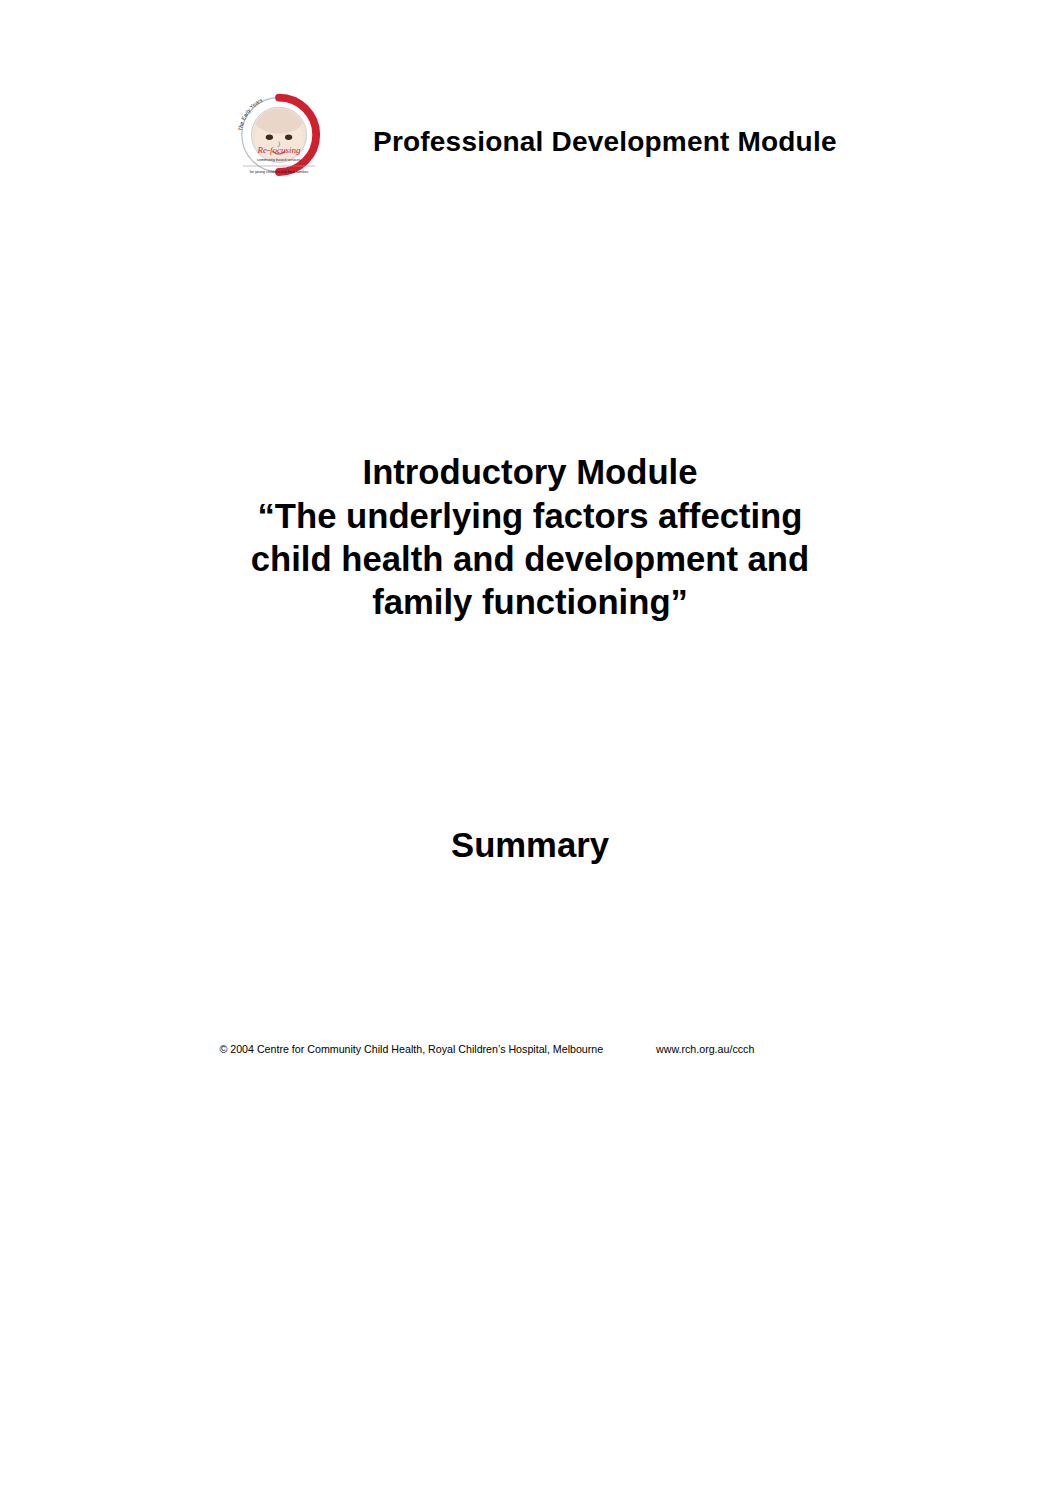The Early Years Re-focusing community based services for young children and their families
Professional Development Module
Introductory Module “The underlying factors affecting child health and development and family functioning”
Summary
© 2004 Centre for Community Child Health, Royal Children’s Hospital, Melbourne www.rch.org.au/ccch